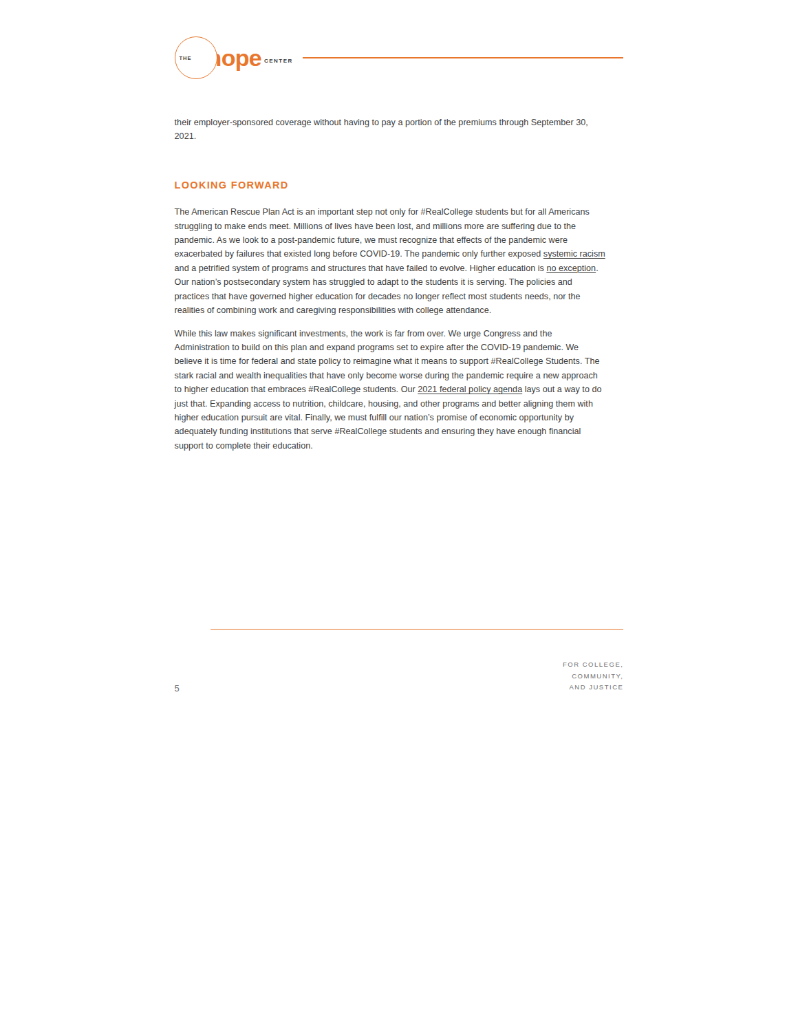The
hope Center
their employer-sponsored coverage without having to pay a portion of the premiums through September 30, 2021.
Looking Forward
The American Rescue Plan Act is an important step not only for #RealCollege students but for all Americans struggling to make ends meet. Millions of lives have been lost, and millions more are suffering due to the pandemic. As we look to a post-pandemic future, we must recognize that effects of the pandemic were exacerbated by failures that existed long before COVID-19. The pandemic only further exposed systemic racism and a petrified system of programs and structures that have failed to evolve. Higher education is no exception. Our nation’s postsecondary system has struggled to adapt to the students it is serving. The policies and practices that have governed higher education for decades no longer reflect most students needs, nor the realities of combining work and caregiving responsibilities with college attendance.
While this law makes significant investments, the work is far from over. We urge Congress and the Administration to build on this plan and expand programs set to expire after the COVID-19 pandemic. We believe it is time for federal and state policy to reimagine what it means to support #RealCollege Students. The stark racial and wealth inequalities that have only become worse during the pandemic require a new approach to higher education that embraces #RealCollege students. Our 2021 federal policy agenda lays out a way to do just that. Expanding access to nutrition, childcare, housing, and other programs and better aligning them with higher education pursuit are vital. Finally, we must fulfill our nation’s promise of economic opportunity by adequately funding institutions that serve #RealCollege students and ensuring they have enough financial support to complete their education.
5
For College,
Community,
and Justice